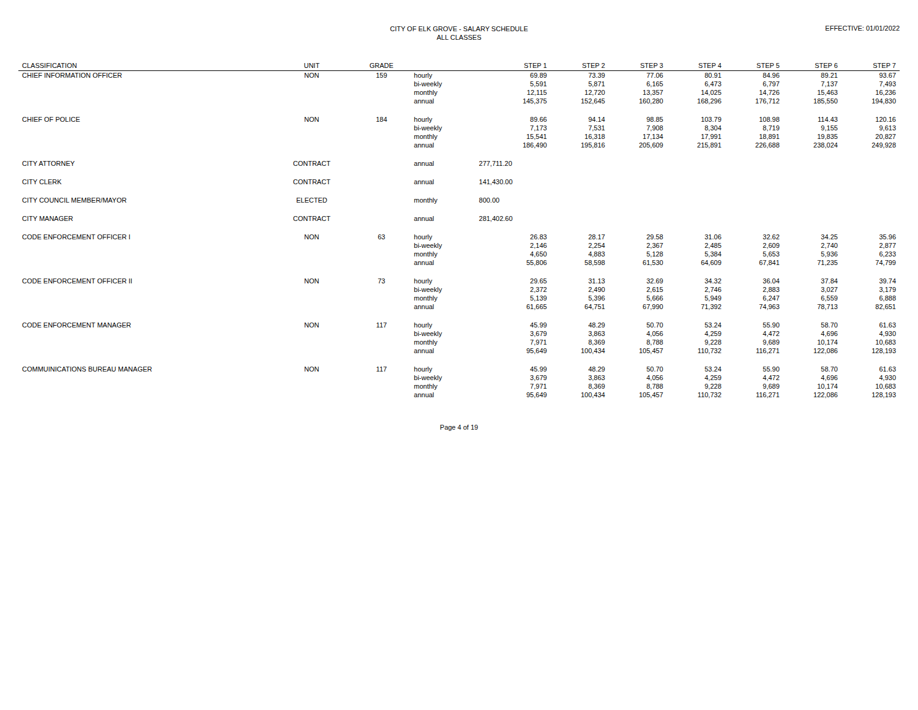EFFECTIVE: 01/01/2022
CITY OF ELK GROVE - SALARY SCHEDULE
ALL CLASSES
| CLASSIFICATION | UNIT | GRADE | | STEP 1 | STEP 2 | STEP 3 | STEP 4 | STEP 5 | STEP 6 | STEP 7 |
| --- | --- | --- | --- | --- | --- | --- | --- | --- | --- | --- |
| CHIEF INFORMATION OFFICER | NON | 159 | hourly | 69.89 | 73.39 | 77.06 | 80.91 | 84.96 | 89.21 | 93.67 |
| | | | bi-weekly | 5,591 | 5,871 | 6,165 | 6,473 | 6,797 | 7,137 | 7,493 |
| | | | monthly | 12,115 | 12,720 | 13,357 | 14,025 | 14,726 | 15,463 | 16,236 |
| | | | annual | 145,375 | 152,645 | 160,280 | 168,296 | 176,712 | 185,550 | 194,830 |
| CHIEF OF POLICE | NON | 184 | hourly | 89.66 | 94.14 | 98.85 | 103.79 | 108.98 | 114.43 | 120.16 |
| | | | bi-weekly | 7,173 | 7,531 | 7,908 | 8,304 | 8,719 | 9,155 | 9,613 |
| | | | monthly | 15,541 | 16,318 | 17,134 | 17,991 | 18,891 | 19,835 | 20,827 |
| | | | annual | 186,490 | 195,816 | 205,609 | 215,891 | 226,688 | 238,024 | 249,928 |
| CITY ATTORNEY | CONTRACT | | annual | 277,711.20 | | | | | | |
| CITY CLERK | CONTRACT | | annual | 141,430.00 | | | | | | |
| CITY COUNCIL MEMBER/MAYOR | ELECTED | | monthly | 800.00 | | | | | | |
| CITY MANAGER | CONTRACT | | annual | 281,402.60 | | | | | | |
| CODE ENFORCEMENT OFFICER I | NON | 63 | hourly | 26.83 | 28.17 | 29.58 | 31.06 | 32.62 | 34.25 | 35.96 |
| | | | bi-weekly | 2,146 | 2,254 | 2,367 | 2,485 | 2,609 | 2,740 | 2,877 |
| | | | monthly | 4,650 | 4,883 | 5,128 | 5,384 | 5,653 | 5,936 | 6,233 |
| | | | annual | 55,806 | 58,598 | 61,530 | 64,609 | 67,841 | 71,235 | 74,799 |
| CODE ENFORCEMENT OFFICER II | NON | 73 | hourly | 29.65 | 31.13 | 32.69 | 34.32 | 36.04 | 37.84 | 39.74 |
| | | | bi-weekly | 2,372 | 2,490 | 2,615 | 2,746 | 2,883 | 3,027 | 3,179 |
| | | | monthly | 5,139 | 5,396 | 5,666 | 5,949 | 6,247 | 6,559 | 6,888 |
| | | | annual | 61,665 | 64,751 | 67,990 | 71,392 | 74,963 | 78,713 | 82,651 |
| CODE ENFORCEMENT MANAGER | NON | 117 | hourly | 45.99 | 48.29 | 50.70 | 53.24 | 55.90 | 58.70 | 61.63 |
| | | | bi-weekly | 3,679 | 3,863 | 4,056 | 4,259 | 4,472 | 4,696 | 4,930 |
| | | | monthly | 7,971 | 8,369 | 8,788 | 9,228 | 9,689 | 10,174 | 10,683 |
| | | | annual | 95,649 | 100,434 | 105,457 | 110,732 | 116,271 | 122,086 | 128,193 |
| COMMUINICATIONS BUREAU MANAGER | NON | 117 | hourly | 45.99 | 48.29 | 50.70 | 53.24 | 55.90 | 58.70 | 61.63 |
| | | | bi-weekly | 3,679 | 3,863 | 4,056 | 4,259 | 4,472 | 4,696 | 4,930 |
| | | | monthly | 7,971 | 8,369 | 8,788 | 9,228 | 9,689 | 10,174 | 10,683 |
| | | | annual | 95,649 | 100,434 | 105,457 | 110,732 | 116,271 | 122,086 | 128,193 |
Page 4 of 19